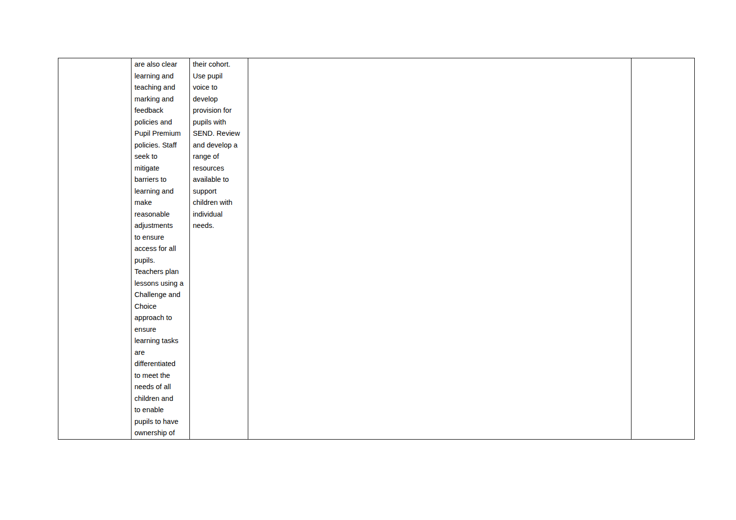| | are also clear learning and teaching and marking and feedback policies and Pupil Premium policies. Staff seek to mitigate barriers to learning and make reasonable adjustments to ensure access for all pupils. Teachers plan lessons using a Challenge and Choice approach to ensure learning tasks are differentiated to meet the needs of all children and to enable pupils to have ownership of | their cohort. Use pupil voice to develop provision for pupils with SEND. Review and develop a range of resources available to support children with individual needs. | | |